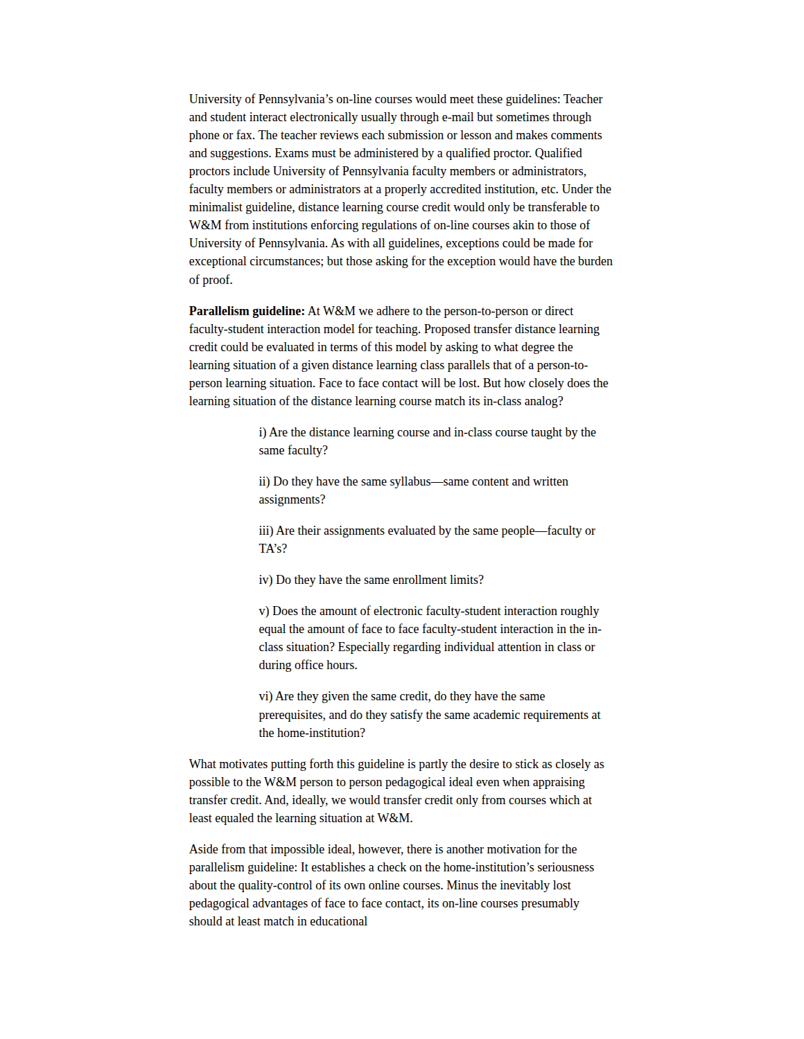University of Pennsylvania’s on-line courses would meet these guidelines: Teacher and student interact electronically usually through e-mail but sometimes through phone or fax. The teacher reviews each submission or lesson and makes comments and suggestions. Exams must be administered by a qualified proctor. Qualified proctors include University of Pennsylvania faculty members or administrators, faculty members or administrators at a properly accredited institution, etc. Under the minimalist guideline, distance learning course credit would only be transferable to W&M from institutions enforcing regulations of on-line courses akin to those of University of Pennsylvania. As with all guidelines, exceptions could be made for exceptional circumstances; but those asking for the exception would have the burden of proof.
Parallelism guideline: At W&M we adhere to the person-to-person or direct faculty-student interaction model for teaching. Proposed transfer distance learning credit could be evaluated in terms of this model by asking to what degree the learning situation of a given distance learning class parallels that of a person-to-person learning situation. Face to face contact will be lost. But how closely does the learning situation of the distance learning course match its in-class analog?
i) Are the distance learning course and in-class course taught by the same faculty?
ii) Do they have the same syllabus—same content and written assignments?
iii) Are their assignments evaluated by the same people—faculty or TA’s?
iv) Do they have the same enrollment limits?
v) Does the amount of electronic faculty-student interaction roughly equal the amount of face to face faculty-student interaction in the in-class situation? Especially regarding individual attention in class or during office hours.
vi) Are they given the same credit, do they have the same prerequisites, and do they satisfy the same academic requirements at the home-institution?
What motivates putting forth this guideline is partly the desire to stick as closely as possible to the W&M person to person pedagogical ideal even when appraising transfer credit. And, ideally, we would transfer credit only from courses which at least equaled the learning situation at W&M.
Aside from that impossible ideal, however, there is another motivation for the parallelism guideline: It establishes a check on the home-institution’s seriousness about the quality-control of its own online courses. Minus the inevitably lost pedagogical advantages of face to face contact, its on-line courses presumably should at least match in educational